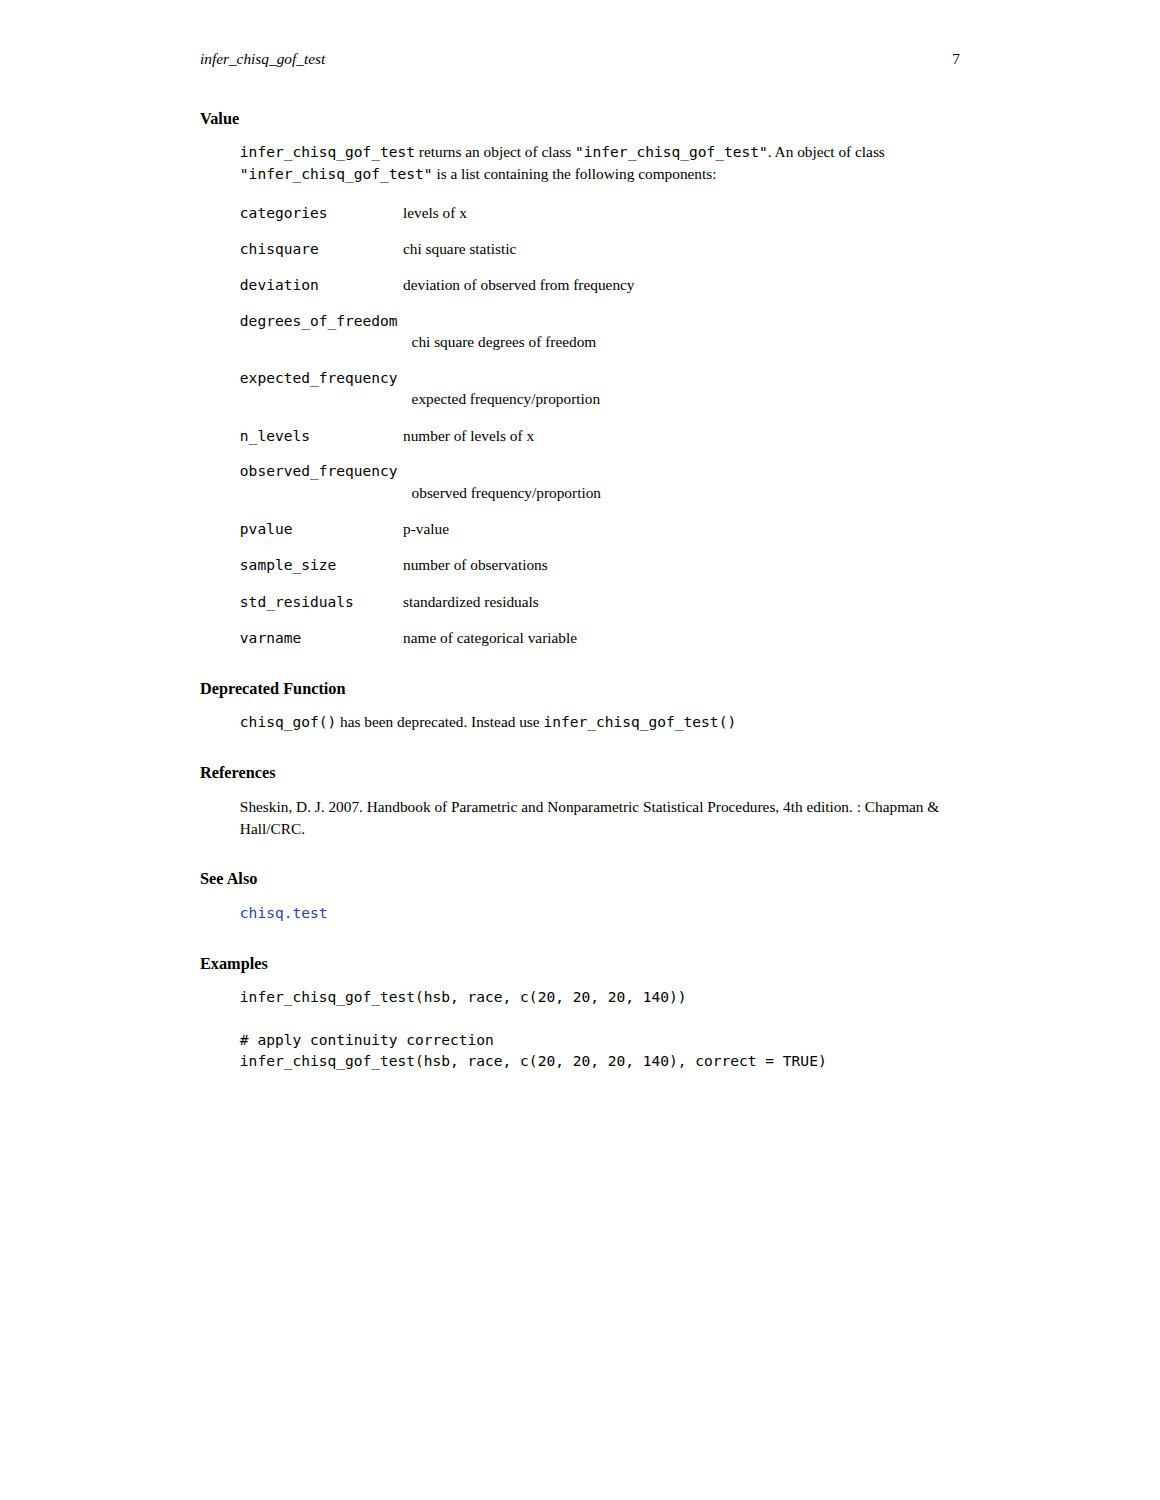infer_chisq_gof_test 7
Value
infer_chisq_gof_test returns an object of class "infer_chisq_gof_test". An object of class "infer_chisq_gof_test" is a list containing the following components:
categories
levels of x
chisquare
chi square statistic
deviation
deviation of observed from frequency
degrees_of_freedom
chi square degrees of freedom
expected_frequency
expected frequency/proportion
n_levels
number of levels of x
observed_frequency
observed frequency/proportion
pvalue
p-value
sample_size
number of observations
std_residuals
standardized residuals
varname
name of categorical variable
Deprecated Function
chisq_gof() has been deprecated. Instead use infer_chisq_gof_test()
References
Sheskin, D. J. 2007. Handbook of Parametric and Nonparametric Statistical Procedures, 4th edition. : Chapman & Hall/CRC.
See Also
chisq.test
Examples
infer_chisq_gof_test(hsb, race, c(20, 20, 20, 140))

# apply continuity correction
infer_chisq_gof_test(hsb, race, c(20, 20, 20, 140), correct = TRUE)